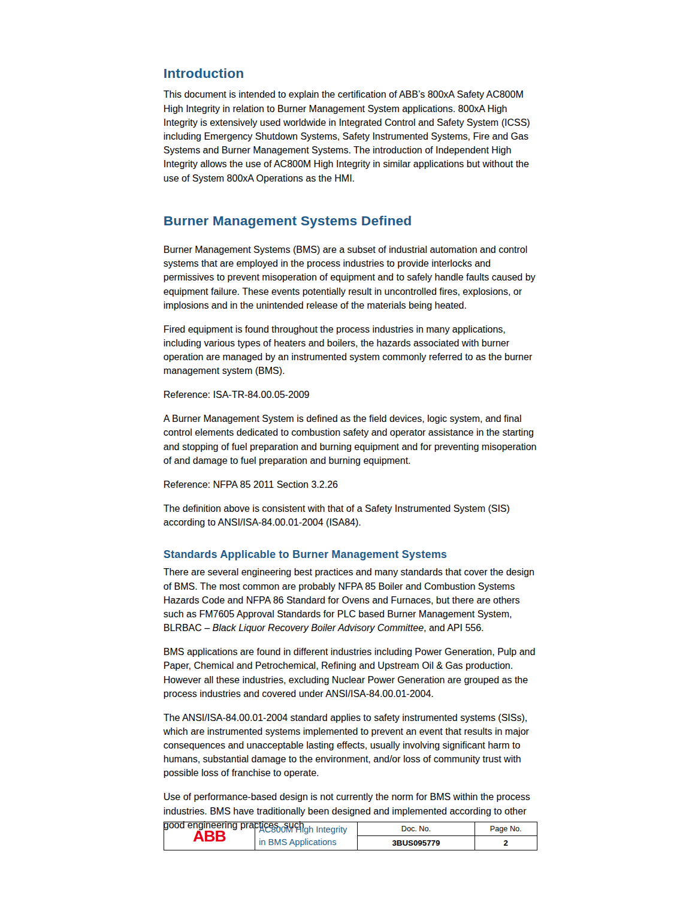Introduction
This document is intended to explain the certification of ABB’s 800xA Safety AC800M High Integrity in relation to Burner Management System applications. 800xA High Integrity is extensively used worldwide in Integrated Control and Safety System (ICSS) including Emergency Shutdown Systems, Safety Instrumented Systems, Fire and Gas Systems and Burner Management Systems. The introduction of Independent High Integrity allows the use of AC800M High Integrity in similar applications but without the use of System 800xA Operations as the HMI.
Burner Management Systems Defined
Burner Management Systems (BMS) are a subset of industrial automation and control systems that are employed in the process industries to provide interlocks and permissives to prevent misoperation of equipment and to safely handle faults caused by equipment failure. These events potentially result in uncontrolled fires, explosions, or implosions and in the unintended release of the materials being heated.
Fired equipment is found throughout the process industries in many applications, including various types of heaters and boilers, the hazards associated with burner operation are managed by an instrumented system commonly referred to as the burner management system (BMS).
Reference: ISA-TR-84.00.05-2009
A Burner Management System is defined as the field devices, logic system, and final control elements dedicated to combustion safety and operator assistance in the starting and stopping of fuel preparation and burning equipment and for preventing misoperation of and damage to fuel preparation and burning equipment.
Reference: NFPA 85 2011 Section 3.2.26
The definition above is consistent with that of a Safety Instrumented System (SIS) according to ANSI/ISA-84.00.01-2004 (ISA84).
Standards Applicable to Burner Management Systems
There are several engineering best practices and many standards that cover the design of BMS. The most common are probably NFPA 85 Boiler and Combustion Systems Hazards Code and NFPA 86 Standard for Ovens and Furnaces, but there are others such as FM7605 Approval Standards for PLC based Burner Management System, BLRBAC – Black Liquor Recovery Boiler Advisory Committee, and API 556.
BMS applications are found in different industries including Power Generation, Pulp and Paper, Chemical and Petrochemical, Refining and Upstream Oil & Gas production. However all these industries, excluding Nuclear Power Generation are grouped as the process industries and covered under ANSI/ISA-84.00.01-2004.
The ANSI/ISA-84.00.01-2004 standard applies to safety instrumented systems (SISs), which are instrumented systems implemented to prevent an event that results in major consequences and unacceptable lasting effects, usually involving significant harm to humans, substantial damage to the environment, and/or loss of community trust with possible loss of franchise to operate.
Use of performance-based design is not currently the norm for BMS within the process industries. BMS have traditionally been designed and implemented according to other good engineering practices, such
| ABB | AC800M High Integrity in BMS Applications | Doc. No. | Page No. |
| 3BUS095779 | 2 |